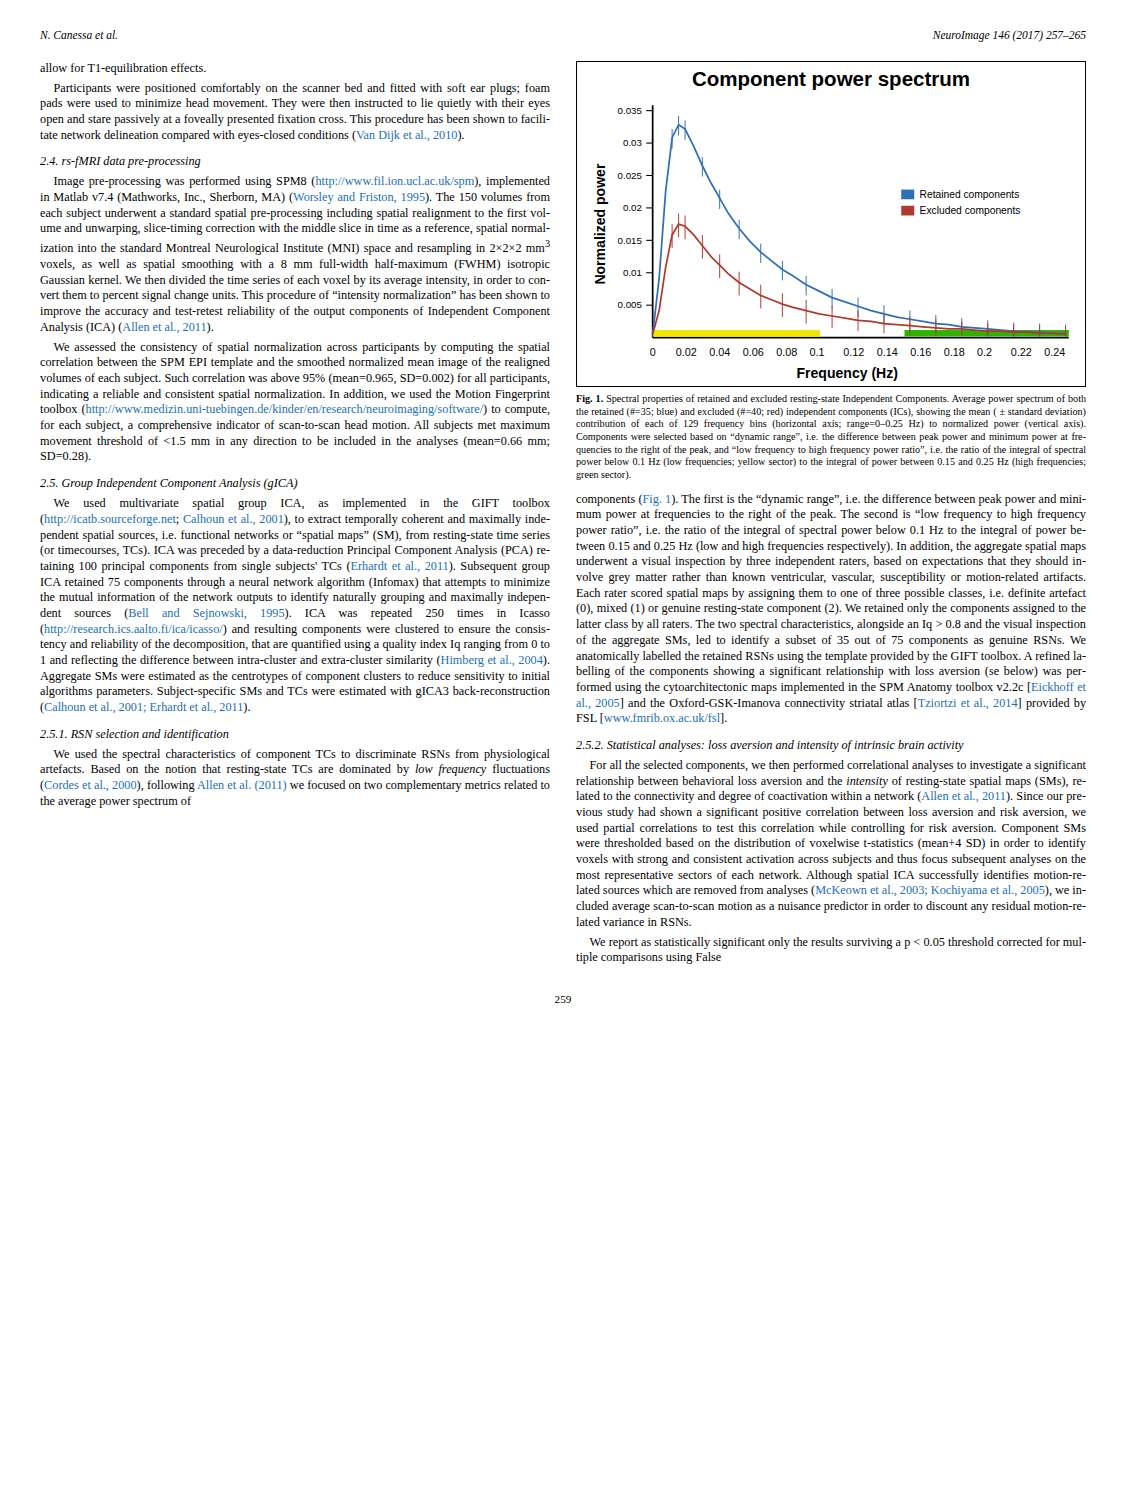N. Canessa et al.
NeuroImage 146 (2017) 257–265
allow for T1-equilibration effects.
Participants were positioned comfortably on the scanner bed and fitted with soft ear plugs; foam pads were used to minimize head movement. They were then instructed to lie quietly with their eyes open and stare passively at a foveally presented fixation cross. This procedure has been shown to facilitate network delineation compared with eyes-closed conditions (Van Dijk et al., 2010).
2.4. rs-fMRI data pre-processing
Image pre-processing was performed using SPM8 (http://www.fil.ion.ucl.ac.uk/spm), implemented in Matlab v7.4 (Mathworks, Inc., Sherborn, MA) (Worsley and Friston, 1995). The 150 volumes from each subject underwent a standard spatial pre-processing including spatial realignment to the first volume and unwarping, slice-timing correction with the middle slice in time as a reference, spatial normalization into the standard Montreal Neurological Institute (MNI) space and resampling in 2×2×2 mm3 voxels, as well as spatial smoothing with a 8 mm full-width half-maximum (FWHM) isotropic Gaussian kernel. We then divided the time series of each voxel by its average intensity, in order to convert them to percent signal change units. This procedure of “intensity normalization” has been shown to improve the accuracy and test-retest reliability of the output components of Independent Component Analysis (ICA) (Allen et al., 2011).
We assessed the consistency of spatial normalization across participants by computing the spatial correlation between the SPM EPI template and the smoothed normalized mean image of the realigned volumes of each subject. Such correlation was above 95% (mean=0.965, SD=0.002) for all participants, indicating a reliable and consistent spatial normalization. In addition, we used the Motion Fingerprint toolbox (http://www.medizin.uni-tuebingen.de/kinder/en/research/neuroimaging/software/) to compute, for each subject, a comprehensive indicator of scan-to-scan head motion. All subjects met maximum movement threshold of <1.5 mm in any direction to be included in the analyses (mean=0.66 mm; SD=0.28).
2.5. Group Independent Component Analysis (gICA)
We used multivariate spatial group ICA, as implemented in the GIFT toolbox (http://icatb.sourceforge.net; Calhoun et al., 2001), to extract temporally coherent and maximally independent spatial sources, i.e. functional networks or “spatial maps” (SM), from resting-state time series (or timecourses, TCs). ICA was preceded by a data-reduction Principal Component Analysis (PCA) retaining 100 principal components from single subjects' TCs (Erhardt et al., 2011). Subsequent group ICA retained 75 components through a neural network algorithm (Infomax) that attempts to minimize the mutual information of the network outputs to identify naturally grouping and maximally independent sources (Bell and Sejnowski, 1995). ICA was repeated 250 times in Icasso (http://research.ics.aalto.fi/ica/icasso/) and resulting components were clustered to ensure the consistency and reliability of the decomposition, that are quantified using a quality index Iq ranging from 0 to 1 and reflecting the difference between intra-cluster and extra-cluster similarity (Himberg et al., 2004). Aggregate SMs were estimated as the centrotypes of component clusters to reduce sensitivity to initial algorithms parameters. Subject-specific SMs and TCs were estimated with gICA3 back-reconstruction (Calhoun et al., 2001; Erhardt et al., 2011).
2.5.1. RSN selection and identification
We used the spectral characteristics of component TCs to discriminate RSNs from physiological artefacts. Based on the notion that resting-state TCs are dominated by low frequency fluctuations (Cordes et al., 2000), following Allen et al. (2011) we focused on two complementary metrics related to the average power spectrum of
Component power spectrum 0.035 0.03 0.025 0.02 0.015 0.01 0.005 Normalized power 0 0.02 0.04 0.06 0.08 0.1 0.12 0.14 0.16 0.18 0.2 0.22 0.24 Frequency (Hz) Retained components Excluded components
Fig. 1. Spectral properties of retained and excluded resting-state Independent Components. Average power spectrum of both the retained (#=35; blue) and excluded (#=40; red) independent components (ICs), showing the mean ( ± standard deviation) contribution of each of 129 frequency bins (horizontal axis; range=0–0.25 Hz) to normalized power (vertical axis). Components were selected based on “dynamic range”, i.e. the difference between peak power and minimum power at frequencies to the right of the peak, and “low frequency to high frequency power ratio”, i.e. the ratio of the integral of spectral power below 0.1 Hz (low frequencies; yellow sector) to the integral of power between 0.15 and 0.25 Hz (high frequencies; green sector).
components (Fig. 1). The first is the “dynamic range”, i.e. the difference between peak power and minimum power at frequencies to the right of the peak. The second is “low frequency to high frequency power ratio”, i.e. the ratio of the integral of spectral power below 0.1 Hz to the integral of power between 0.15 and 0.25 Hz (low and high frequencies respectively). In addition, the aggregate spatial maps underwent a visual inspection by three independent raters, based on expectations that they should involve grey matter rather than known ventricular, vascular, susceptibility or motion-related artifacts. Each rater scored spatial maps by assigning them to one of three possible classes, i.e. definite artefact (0), mixed (1) or genuine resting-state component (2). We retained only the components assigned to the latter class by all raters. The two spectral characteristics, alongside an Iq > 0.8 and the visual inspection of the aggregate SMs, led to identify a subset of 35 out of 75 components as genuine RSNs. We anatomically labelled the retained RSNs using the template provided by the GIFT toolbox. A refined labelling of the components showing a significant relationship with loss aversion (se below) was performed using the cytoarchitectonic maps implemented in the SPM Anatomy toolbox v2.2c [Eickhoff et al., 2005] and the Oxford-GSK-Imanova connectivity striatal atlas [Tziortzi et al., 2014] provided by FSL [www.fmrib.ox.ac.uk/fsl].
2.5.2. Statistical analyses: loss aversion and intensity of intrinsic brain activity
For all the selected components, we then performed correlational analyses to investigate a significant relationship between behavioral loss aversion and the intensity of resting-state spatial maps (SMs), related to the connectivity and degree of coactivation within a network (Allen et al., 2011). Since our previous study had shown a significant positive correlation between loss aversion and risk aversion, we used partial correlations to test this correlation while controlling for risk aversion. Component SMs were thresholded based on the distribution of voxelwise t-statistics (mean+4 SD) in order to identify voxels with strong and consistent activation across subjects and thus focus subsequent analyses on the most representative sectors of each network. Although spatial ICA successfully identifies motion-related sources which are removed from analyses (McKeown et al., 2003; Kochiyama et al., 2005), we included average scan-to-scan motion as a nuisance predictor in order to discount any residual motion-related variance in RSNs.
We report as statistically significant only the results surviving a p < 0.05 threshold corrected for multiple comparisons using False
259